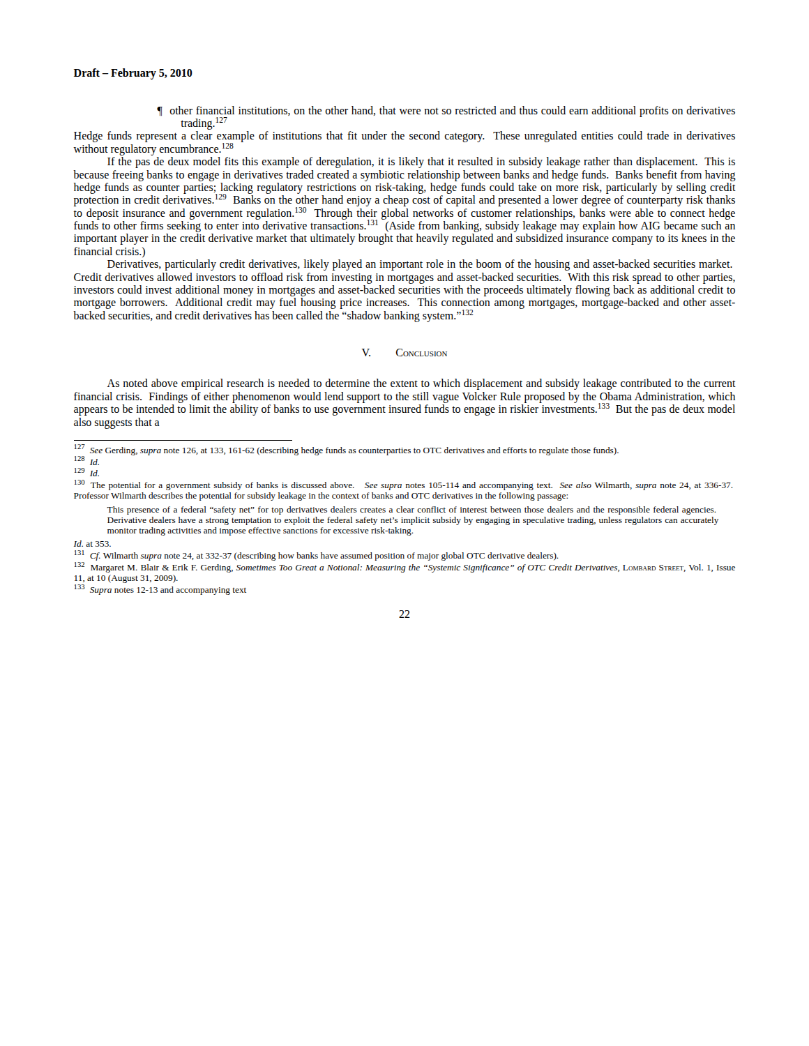Draft – February 5, 2010
¶ other financial institutions, on the other hand, that were not so restricted and thus could earn additional profits on derivatives trading.127
Hedge funds represent a clear example of institutions that fit under the second category. These unregulated entities could trade in derivatives without regulatory encumbrance.128
If the pas de deux model fits this example of deregulation, it is likely that it resulted in subsidy leakage rather than displacement. This is because freeing banks to engage in derivatives traded created a symbiotic relationship between banks and hedge funds. Banks benefit from having hedge funds as counter parties; lacking regulatory restrictions on risk-taking, hedge funds could take on more risk, particularly by selling credit protection in credit derivatives.129 Banks on the other hand enjoy a cheap cost of capital and presented a lower degree of counterparty risk thanks to deposit insurance and government regulation.130 Through their global networks of customer relationships, banks were able to connect hedge funds to other firms seeking to enter into derivative transactions.131 (Aside from banking, subsidy leakage may explain how AIG became such an important player in the credit derivative market that ultimately brought that heavily regulated and subsidized insurance company to its knees in the financial crisis.)
Derivatives, particularly credit derivatives, likely played an important role in the boom of the housing and asset-backed securities market. Credit derivatives allowed investors to offload risk from investing in mortgages and asset-backed securities. With this risk spread to other parties, investors could invest additional money in mortgages and asset-backed securities with the proceeds ultimately flowing back as additional credit to mortgage borrowers. Additional credit may fuel housing price increases. This connection among mortgages, mortgage-backed and other asset-backed securities, and credit derivatives has been called the “shadow banking system.”132
V. Conclusion
As noted above empirical research is needed to determine the extent to which displacement and subsidy leakage contributed to the current financial crisis. Findings of either phenomenon would lend support to the still vague Volcker Rule proposed by the Obama Administration, which appears to be intended to limit the ability of banks to use government insured funds to engage in riskier investments.133 But the pas de deux model also suggests that a
127 See Gerding, supra note 126, at 133, 161-62 (describing hedge funds as counterparties to OTC derivatives and efforts to regulate those funds).
128 Id.
129 Id.
130 The potential for a government subsidy of banks is discussed above. See supra notes 105-114 and accompanying text. See also Wilmarth, supra note 24, at 336-37. Professor Wilmarth describes the potential for subsidy leakage in the context of banks and OTC derivatives in the following passage:
This presence of a federal “safety net” for top derivatives dealers creates a clear conflict of interest between those dealers and the responsible federal agencies. Derivative dealers have a strong temptation to exploit the federal safety net’s implicit subsidy by engaging in speculative trading, unless regulators can accurately monitor trading activities and impose effective sanctions for excessive risk-taking.
Id. at 353.
131 Cf. Wilmarth supra note 24, at 332-37 (describing how banks have assumed position of major global OTC derivative dealers).
132 Margaret M. Blair & Erik F. Gerding, Sometimes Too Great a Notional: Measuring the “Systemic Significance” of OTC Credit Derivatives, Lombard Street, Vol. 1, Issue 11, at 10 (August 31, 2009).
133 Supra notes 12-13 and accompanying text
22